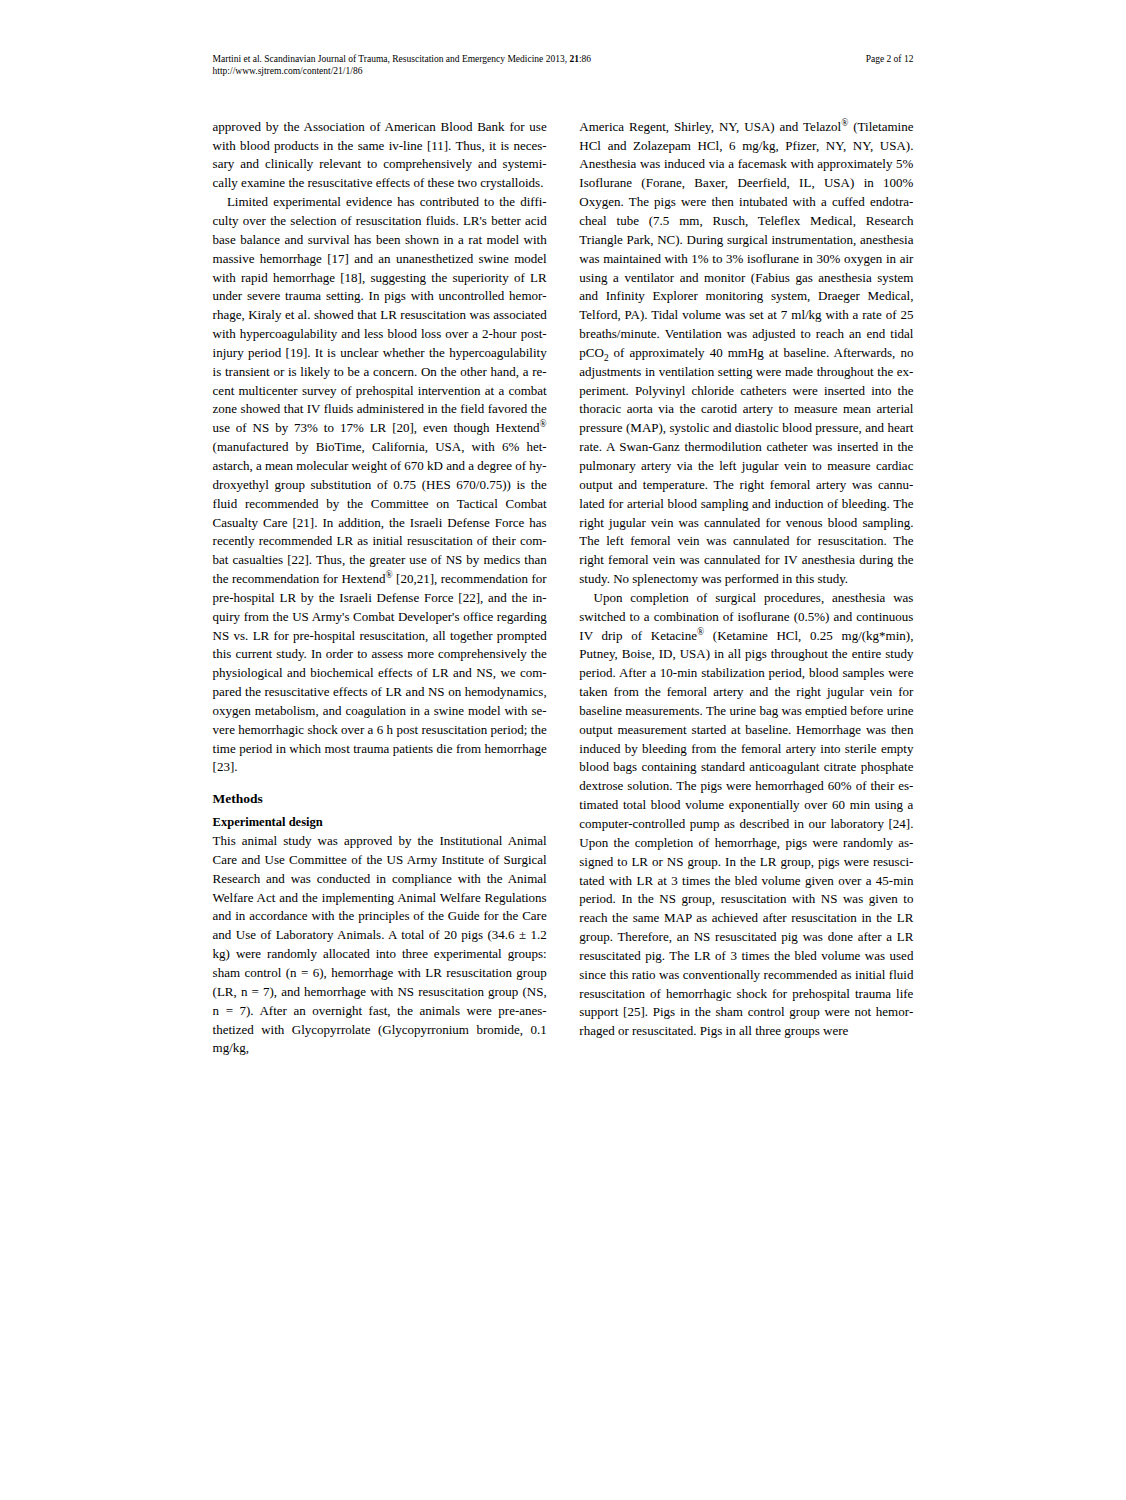Martini et al. Scandinavian Journal of Trauma, Resuscitation and Emergency Medicine 2013, 21:86
http://www.sjtrem.com/content/21/1/86
Page 2 of 12
approved by the Association of American Blood Bank for use with blood products in the same iv-line [11]. Thus, it is necessary and clinically relevant to comprehensively and systemically examine the resuscitative effects of these two crystalloids.
Limited experimental evidence has contributed to the difficulty over the selection of resuscitation fluids. LR's better acid base balance and survival has been shown in a rat model with massive hemorrhage [17] and an unanesthetized swine model with rapid hemorrhage [18], suggesting the superiority of LR under severe trauma setting. In pigs with uncontrolled hemorrhage, Kiraly et al. showed that LR resuscitation was associated with hypercoagulability and less blood loss over a 2-hour post-injury period [19]. It is unclear whether the hypercoagulability is transient or is likely to be a concern. On the other hand, a recent multicenter survey of prehospital intervention at a combat zone showed that IV fluids administered in the field favored the use of NS by 73% to 17% LR [20], even though Hextend® (manufactured by BioTime, California, USA, with 6% hetastarch, a mean molecular weight of 670 kD and a degree of hydroxyethyl group substitution of 0.75 (HES 670/0.75)) is the fluid recommended by the Committee on Tactical Combat Casualty Care [21]. In addition, the Israeli Defense Force has recently recommended LR as initial resuscitation of their combat casualties [22]. Thus, the greater use of NS by medics than the recommendation for Hextend® [20,21], recommendation for pre-hospital LR by the Israeli Defense Force [22], and the inquiry from the US Army's Combat Developer's office regarding NS vs. LR for pre-hospital resuscitation, all together prompted this current study. In order to assess more comprehensively the physiological and biochemical effects of LR and NS, we compared the resuscitative effects of LR and NS on hemodynamics, oxygen metabolism, and coagulation in a swine model with severe hemorrhagic shock over a 6 h post resuscitation period; the time period in which most trauma patients die from hemorrhage [23].
Methods
Experimental design
This animal study was approved by the Institutional Animal Care and Use Committee of the US Army Institute of Surgical Research and was conducted in compliance with the Animal Welfare Act and the implementing Animal Welfare Regulations and in accordance with the principles of the Guide for the Care and Use of Laboratory Animals. A total of 20 pigs (34.6 ± 1.2 kg) were randomly allocated into three experimental groups: sham control (n = 6), hemorrhage with LR resuscitation group (LR, n = 7), and hemorrhage with NS resuscitation group (NS, n = 7). After an overnight fast, the animals were pre-anesthetized with Glycopyrrolate (Glycopyrronium bromide, 0.1 mg/kg,
America Regent, Shirley, NY, USA) and Telazol® (Tiletamine HCl and Zolazepam HCl, 6 mg/kg, Pfizer, NY, NY, USA). Anesthesia was induced via a facemask with approximately 5% Isoflurane (Forane, Baxer, Deerfield, IL, USA) in 100% Oxygen. The pigs were then intubated with a cuffed endotracheal tube (7.5 mm, Rusch, Teleflex Medical, Research Triangle Park, NC). During surgical instrumentation, anesthesia was maintained with 1% to 3% isoflurane in 30% oxygen in air using a ventilator and monitor (Fabius gas anesthesia system and Infinity Explorer monitoring system, Draeger Medical, Telford, PA). Tidal volume was set at 7 ml/kg with a rate of 25 breaths/minute. Ventilation was adjusted to reach an end tidal pCO2 of approximately 40 mmHg at baseline. Afterwards, no adjustments in ventilation setting were made throughout the experiment. Polyvinyl chloride catheters were inserted into the thoracic aorta via the carotid artery to measure mean arterial pressure (MAP), systolic and diastolic blood pressure, and heart rate. A Swan-Ganz thermodilution catheter was inserted in the pulmonary artery via the left jugular vein to measure cardiac output and temperature. The right femoral artery was cannulated for arterial blood sampling and induction of bleeding. The right jugular vein was cannulated for venous blood sampling. The left femoral vein was cannulated for resuscitation. The right femoral vein was cannulated for IV anesthesia during the study. No splenectomy was performed in this study.
Upon completion of surgical procedures, anesthesia was switched to a combination of isoflurane (0.5%) and continuous IV drip of Ketacine® (Ketamine HCl, 0.25 mg/(kg*min), Putney, Boise, ID, USA) in all pigs throughout the entire study period. After a 10-min stabilization period, blood samples were taken from the femoral artery and the right jugular vein for baseline measurements. The urine bag was emptied before urine output measurement started at baseline. Hemorrhage was then induced by bleeding from the femoral artery into sterile empty blood bags containing standard anticoagulant citrate phosphate dextrose solution. The pigs were hemorrhaged 60% of their estimated total blood volume exponentially over 60 min using a computer-controlled pump as described in our laboratory [24]. Upon the completion of hemorrhage, pigs were randomly assigned to LR or NS group. In the LR group, pigs were resuscitated with LR at 3 times the bled volume given over a 45-min period. In the NS group, resuscitation with NS was given to reach the same MAP as achieved after resuscitation in the LR group. Therefore, an NS resuscitated pig was done after a LR resuscitated pig. The LR of 3 times the bled volume was used since this ratio was conventionally recommended as initial fluid resuscitation of hemorrhagic shock for prehospital trauma life support [25]. Pigs in the sham control group were not hemorrhaged or resuscitated. Pigs in all three groups were